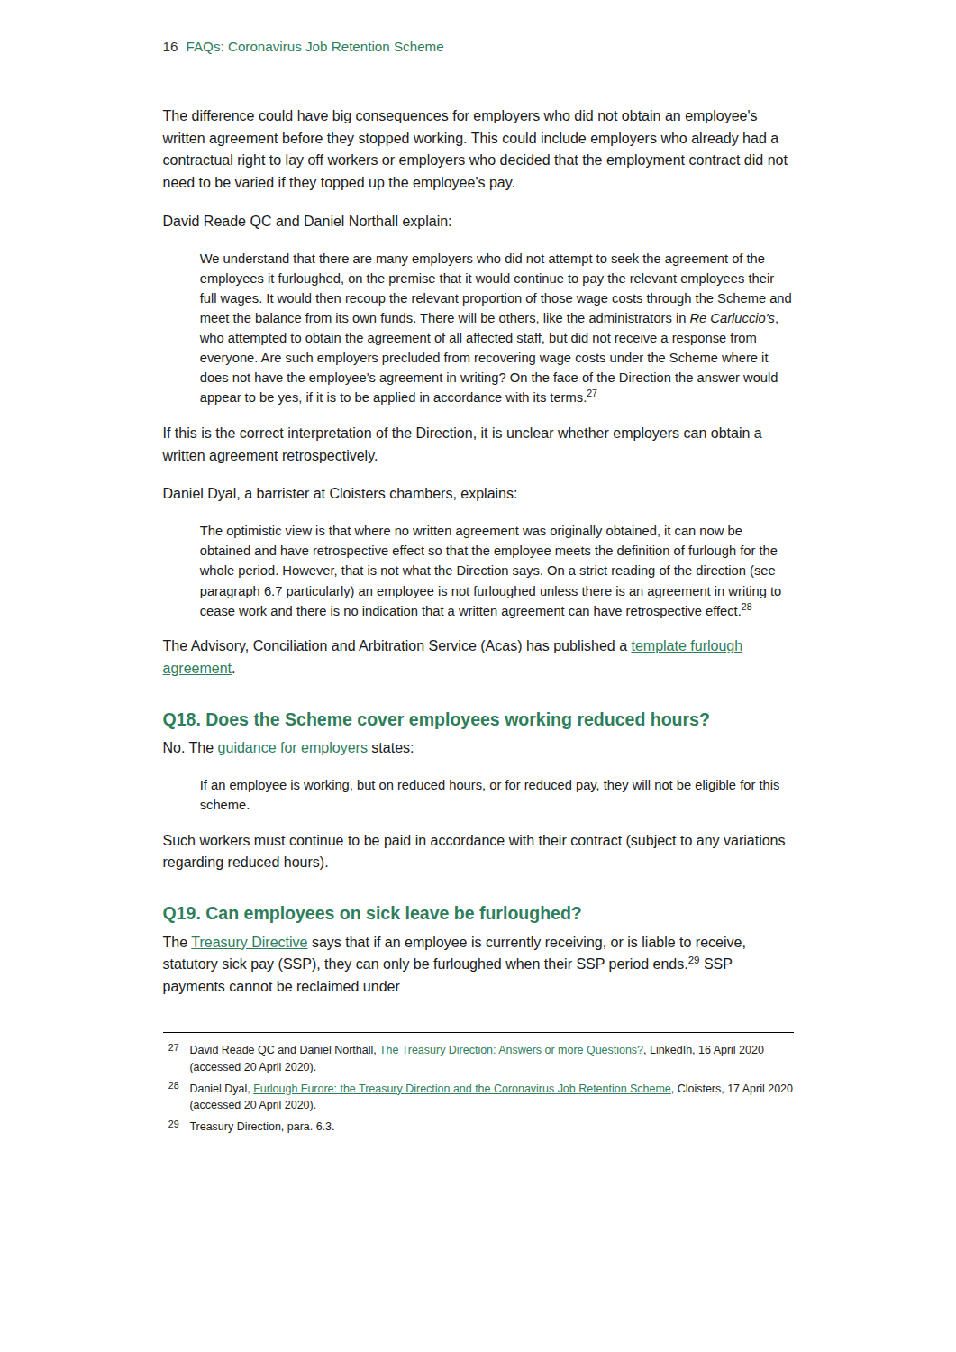16 FAQs: Coronavirus Job Retention Scheme
The difference could have big consequences for employers who did not obtain an employee's written agreement before they stopped working. This could include employers who already had a contractual right to lay off workers or employers who decided that the employment contract did not need to be varied if they topped up the employee's pay.
David Reade QC and Daniel Northall explain:
We understand that there are many employers who did not attempt to seek the agreement of the employees it furloughed, on the premise that it would continue to pay the relevant employees their full wages. It would then recoup the relevant proportion of those wage costs through the Scheme and meet the balance from its own funds. There will be others, like the administrators in Re Carluccio's, who attempted to obtain the agreement of all affected staff, but did not receive a response from everyone. Are such employers precluded from recovering wage costs under the Scheme where it does not have the employee's agreement in writing? On the face of the Direction the answer would appear to be yes, if it is to be applied in accordance with its terms.27
If this is the correct interpretation of the Direction, it is unclear whether employers can obtain a written agreement retrospectively.
Daniel Dyal, a barrister at Cloisters chambers, explains:
The optimistic view is that where no written agreement was originally obtained, it can now be obtained and have retrospective effect so that the employee meets the definition of furlough for the whole period. However, that is not what the Direction says. On a strict reading of the direction (see paragraph 6.7 particularly) an employee is not furloughed unless there is an agreement in writing to cease work and there is no indication that a written agreement can have retrospective effect.28
The Advisory, Conciliation and Arbitration Service (Acas) has published a template furlough agreement.
Q18. Does the Scheme cover employees working reduced hours?
No. The guidance for employers states:
If an employee is working, but on reduced hours, or for reduced pay, they will not be eligible for this scheme.
Such workers must continue to be paid in accordance with their contract (subject to any variations regarding reduced hours).
Q19. Can employees on sick leave be furloughed?
The Treasury Directive says that if an employee is currently receiving, or is liable to receive, statutory sick pay (SSP), they can only be furloughed when their SSP period ends.29 SSP payments cannot be reclaimed under
27 David Reade QC and Daniel Northall, The Treasury Direction: Answers or more Questions?, LinkedIn, 16 April 2020 (accessed 20 April 2020).
28 Daniel Dyal, Furlough Furore: the Treasury Direction and the Coronavirus Job Retention Scheme, Cloisters, 17 April 2020 (accessed 20 April 2020).
29 Treasury Direction, para. 6.3.